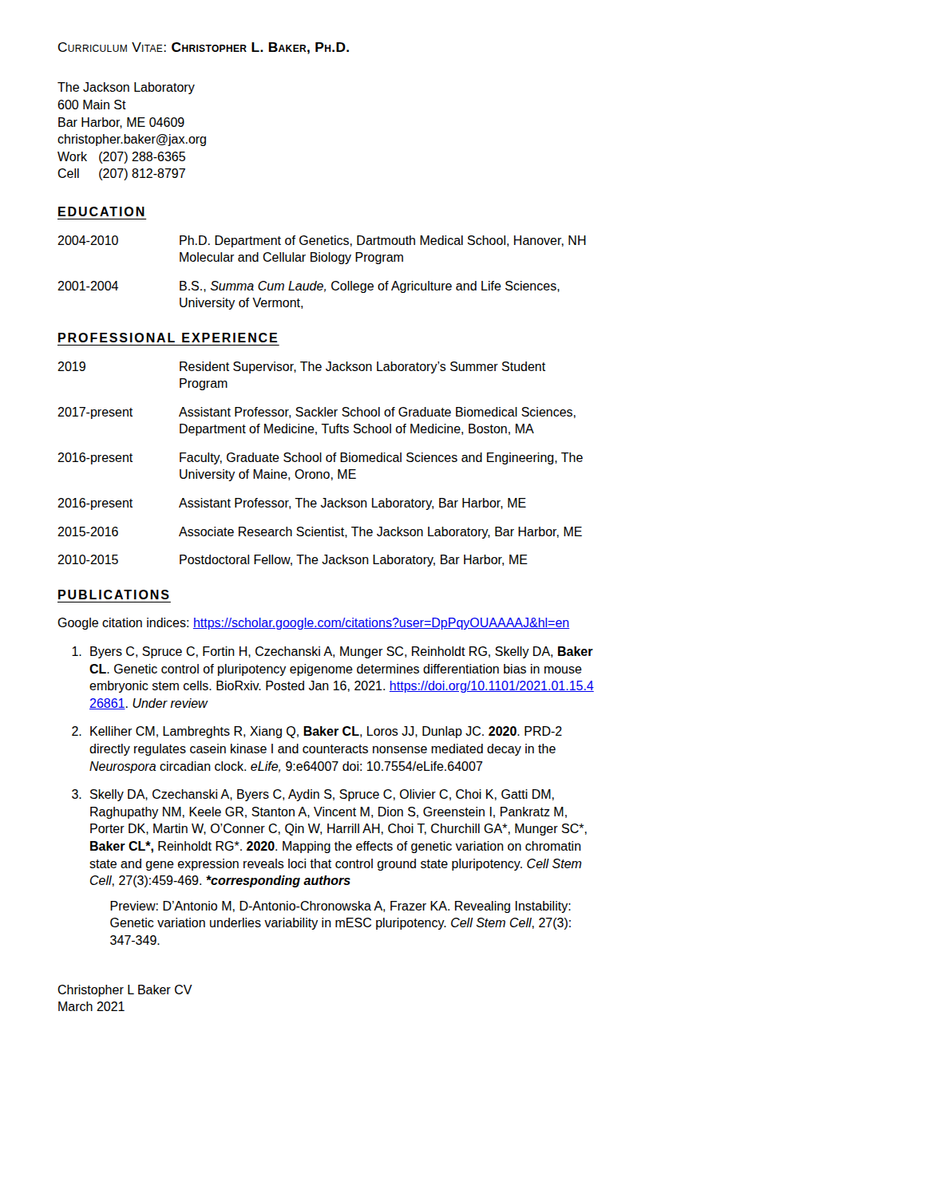Curriculum Vitae: Christopher L. Baker, Ph.D.
The Jackson Laboratory 600 Main St Bar Harbor, ME 04609 christopher.baker@jax.org Work(207) 288-6365 Cell(207) 812-8797
EDUCATION
2004-2010
Ph.D. Department of Genetics, Dartmouth Medical School, Hanover, NH Molecular and Cellular Biology Program
2001-2004
B.S., Summa Cum Laude, College of Agriculture and Life Sciences, University of Vermont,
PROFESSIONAL EXPERIENCE
2019
Resident Supervisor, The Jackson Laboratory’s Summer Student Program
2017-present
Assistant Professor, Sackler School of Graduate Biomedical Sciences, Department of Medicine, Tufts School of Medicine, Boston, MA
2016-present
Faculty, Graduate School of Biomedical Sciences and Engineering, The University of Maine, Orono, ME
2016-present
Assistant Professor, The Jackson Laboratory, Bar Harbor, ME
2015-2016
Associate Research Scientist, The Jackson Laboratory, Bar Harbor, ME
2010-2015
Postdoctoral Fellow, The Jackson Laboratory, Bar Harbor, ME
PUBLICATIONS
Google citation indices: https://scholar.google.com/citations?user=DpPqyOUAAAAJ&hl=en
Byers C, Spruce C, Fortin H, Czechanski A, Munger SC, Reinholdt RG, Skelly DA, Baker CL. Genetic control of pluripotency epigenome determines differentiation bias in mouse embryonic stem cells. BioRxiv. Posted Jan 16, 2021. https://doi.org/10.1101/2021.01.15.426861. Under review
Kelliher CM, Lambreghts R, Xiang Q, Baker CL, Loros JJ, Dunlap JC. 2020. PRD-2 directly regulates casein kinase I and counteracts nonsense mediated decay in the Neurospora circadian clock. eLife, 9:e64007 doi: 10.7554/eLife.64007
Skelly DA, Czechanski A, Byers C, Aydin S, Spruce C, Olivier C, Choi K, Gatti DM, Raghupathy NM, Keele GR, Stanton A, Vincent M, Dion S, Greenstein I, Pankratz M, Porter DK, Martin W, O’Conner C, Qin W, Harrill AH, Choi T, Churchill GA*, Munger SC*, Baker CL*, Reinholdt RG*. 2020. Mapping the effects of genetic variation on chromatin state and gene expression reveals loci that control ground state pluripotency. Cell Stem Cell, 27(3):459-469. *corresponding authors
Preview: D’Antonio M, D-Antonio-Chronowska A, Frazer KA. Revealing Instability: Genetic variation underlies variability in mESC pluripotency. Cell Stem Cell, 27(3): 347-349.
Christopher L Baker CV March 2021